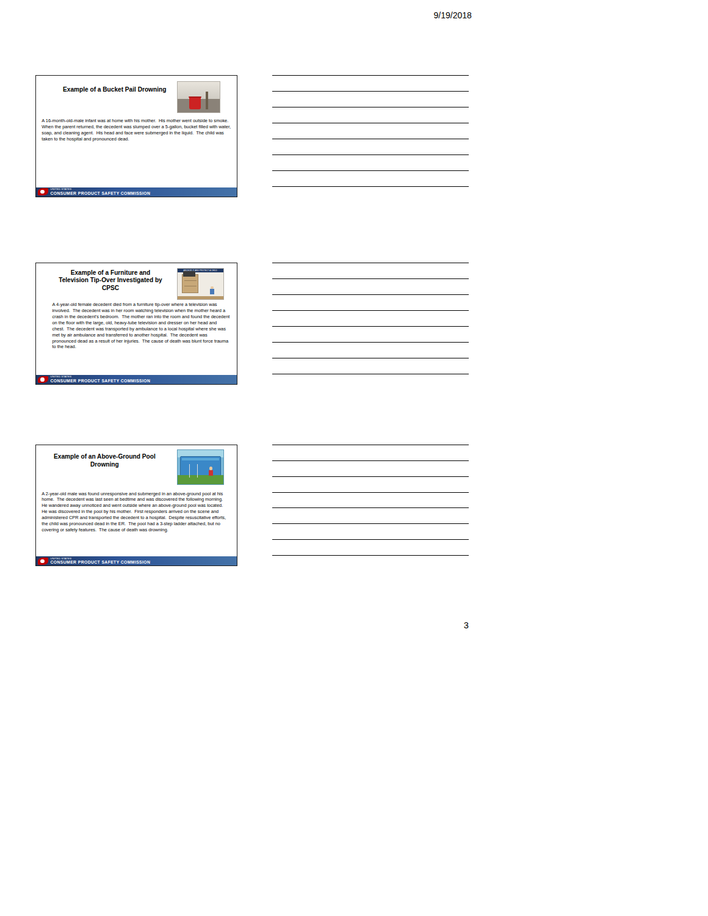9/19/2018
Example of a Bucket Pail Drowning
A 16-month-old-male infant was at home with his mother. His mother went outside to smoke. When the parent returned, the decedent was slumped over a 5-gallon, bucket filled with water, soap, and cleaning agent. His head and face were submerged in the liquid. The child was taken to the hospital and pronounced dead.
UNITED STATES CONSUMER PRODUCT SAFETY COMMISSION
Example of a Furniture and Television Tip-Over Investigated by CPSC
ANCHOR IT AND PROTECT A CHILD
A 4-year-old female decedent died from a furniture tip-over where a television was involved. The decedent was in her room watching television when the mother heard a crash in the decedent's bedroom. The mother ran into the room and found the decedent on the floor with the large, old, heavy-tube television and dresser on her head and chest. The decedent was transported by ambulance to a local hospital where she was met by air ambulance and transferred to another hospital. The decedent was pronounced dead as a result of her injuries. The cause of death was blunt force trauma to the head.
UNITED STATES CONSUMER PRODUCT SAFETY COMMISSION
Example of an Above-Ground Pool Drowning
A 2-year-old male was found unresponsive and submerged in an above-ground pool at his home. The decedent was last seen at bedtime and was discovered the following morning. He wandered away unnoticed and went outside where an above-ground pool was located. He was discovered in the pool by his mother. First responders arrived on the scene and administered CPR and transported the decedent to a hospital. Despite resuscitative efforts, the child was pronounced dead in the ER. The pool had a 3-step ladder attached, but no covering or safety features. The cause of death was drowning.
UNITED STATES CONSUMER PRODUCT SAFETY COMMISSION
3